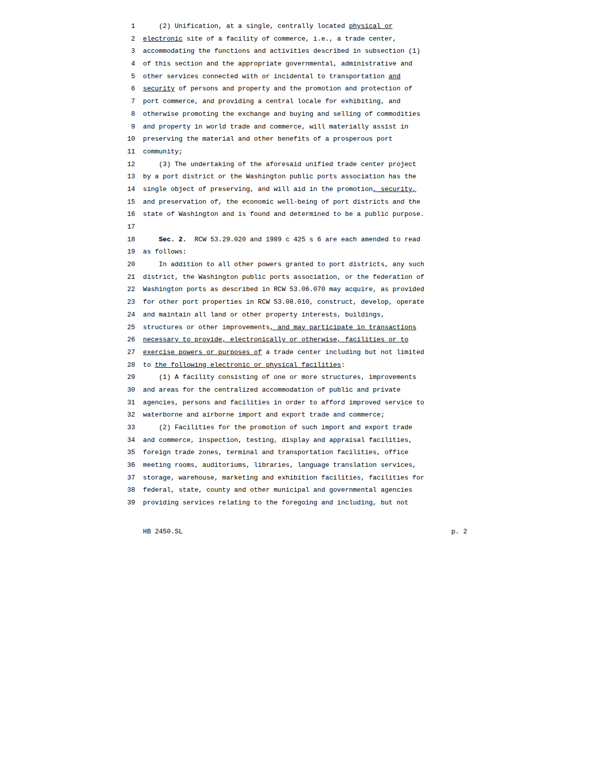(2) Unification, at a single, centrally located physical or
electronic site of a facility of commerce, i.e., a trade center,
accommodating the functions and activities described in subsection (1)
of this section and the appropriate governmental, administrative and
other services connected with or incidental to transportation and
security of persons and property and the promotion and protection of
port commerce, and providing a central locale for exhibiting, and
otherwise promoting the exchange and buying and selling of commodities
and property in world trade and commerce, will materially assist in
preserving the material and other benefits of a prosperous port
community;
(3) The undertaking of the aforesaid unified trade center project
by a port district or the Washington public ports association has the
single object of preserving, and will aid in the promotion, security,
and preservation of, the economic well-being of port districts and the
state of Washington and is found and determined to be a public purpose.
Sec. 2. RCW 53.29.020 and 1989 c 425 s 6 are each amended to read
as follows:
In addition to all other powers granted to port districts, any such
district, the Washington public ports association, or the federation of
Washington ports as described in RCW 53.06.070 may acquire, as provided
for other port properties in RCW 53.08.010, construct, develop, operate
and maintain all land or other property interests, buildings,
structures or other improvements, and may participate in transactions
necessary to provide, electronically or otherwise, facilities or to
exercise powers or purposes of a trade center including but not limited
to the following electronic or physical facilities:
(1) A facility consisting of one or more structures, improvements
and areas for the centralized accommodation of public and private
agencies, persons and facilities in order to afford improved service to
waterborne and airborne import and export trade and commerce;
(2) Facilities for the promotion of such import and export trade
and commerce, inspection, testing, display and appraisal facilities,
foreign trade zones, terminal and transportation facilities, office
meeting rooms, auditoriums, libraries, language translation services,
storage, warehouse, marketing and exhibition facilities, facilities for
federal, state, county and other municipal and governmental agencies
providing services relating to the foregoing and including, but not
HB 2450.SL p. 2